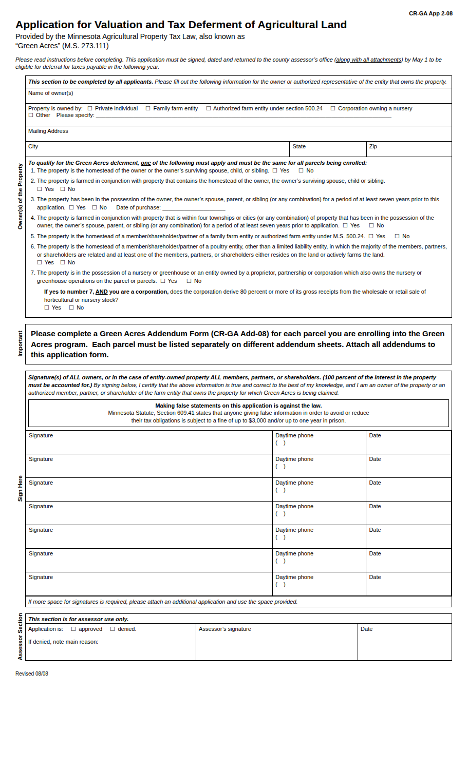CR-GA App 2-08
Application for Valuation and Tax Deferment of Agricultural Land
Provided by the Minnesota Agricultural Property Tax Law, also known as
“Green Acres” (M.S. 273.111)
Please read instructions before completing. This application must be signed, dated and returned to the county assessor’s office (along with all attachments) by May 1 to be eligible for deferral for taxes payable in the following year.
| Owner(s) of the Property | This section to be completed by all applicants. Please fill out the following information for the owner or authorized representative of the entity that owns the property. Name of owner(s) Property is owned by: ☐ Private individual ☐ Family farm entity ☐ Authorized farm entity under section 500.24 ☐ Corporation owning a nursery ☐ Other Please specify: ______________________________________________________________________________________________ Mailing Address City State Zip To qualify for the Green Acres deferment, one of the following must apply and must be the same for all parcels being enrolled: The property is the homestead of the owner or the owner’s surviving spouse, child, or sibling. ☐ Yes ☐ No The property is farmed in conjunction with property that contains the homestead of the owner, the owner’s surviving spouse, child or sibling. ☐ Yes ☐ No The property has been in the possession of the owner, the owner’s spouse, parent, or sibling (or any combination) for a period of at least seven years prior to this application. ☐ Yes ☐ No Date of purchase: ____________________ The property is farmed in conjunction with property that is within four townships or cities (or any combination) of property that has been in the possession of the owner, the owner’s spouse, parent, or sibling (or any combination) for a period of at least seven years prior to application. ☐ Yes ☐ No The property is the homestead of a member/shareholder/partner of a family farm entity or authorized farm entity under M.S. 500.24. ☐ Yes ☐ No The property is the homestead of a member/shareholder/partner of a poultry entity, other than a limited liability entity, in which the majority of the members, partners, or shareholders are related and at least one of the members, partners, or shareholders either resides on the land or actively farms the land. ☐ Yes ☐ No The property is in the possession of a nursery or greenhouse or an entity owned by a proprietor, partnership or corporation which also owns the nursery or greenhouse operations on the parcel or parcels. ☐ Yes ☐ No If yes to number 7, AND you are a corporation, does the corporation derive 80 percent or more of its gross receipts from the wholesale or retail sale of horticultural or nursery stock? ☐ Yes ☐ No |
| Important | Please complete a Green Acres Addendum Form (CR-GA Add-08) for each parcel you are enrolling into the Green Acres program. Each parcel must be listed separately on different addendum sheets. Attach all addendums to this application form. |
| Sign Here | Signature(s) of ALL owners, or in the case of entity-owned property ALL members, partners, or shareholders. (100 percent of the interest in the property must be accounted for.) By signing below, I certify that the above information is true and correct to the best of my knowledge, and I am an owner of the property or an authorized member, partner, or shareholder of the farm entity that owns the property for which Green Acres is being claimed. Making false statements on this application is against the law. Minnesota Statute, Section 609.41 states that anyone giving false information in order to avoid or reduce their tax obligations is subject to a fine of up to $3,000 and/or up to one year in prison. / Signature / Daytime phone ( ) / Date / / Signature / Daytime phone ( ) / Date / / Signature / Daytime phone ( ) / Date / / Signature / Daytime phone ( ) / Date / / Signature / Daytime phone ( ) / Date / / Signature / Daytime phone ( ) / Date / / Signature / Daytime phone ( ) / Date / If more space for signatures is required, please attach an additional application and use the space provided. |
| Assessor Section | This section is for assessor use only. / Application is: ☐ approved ☐ denied. If denied, note main reason: / Assessor’s signature / Date / |
Revised 08/08